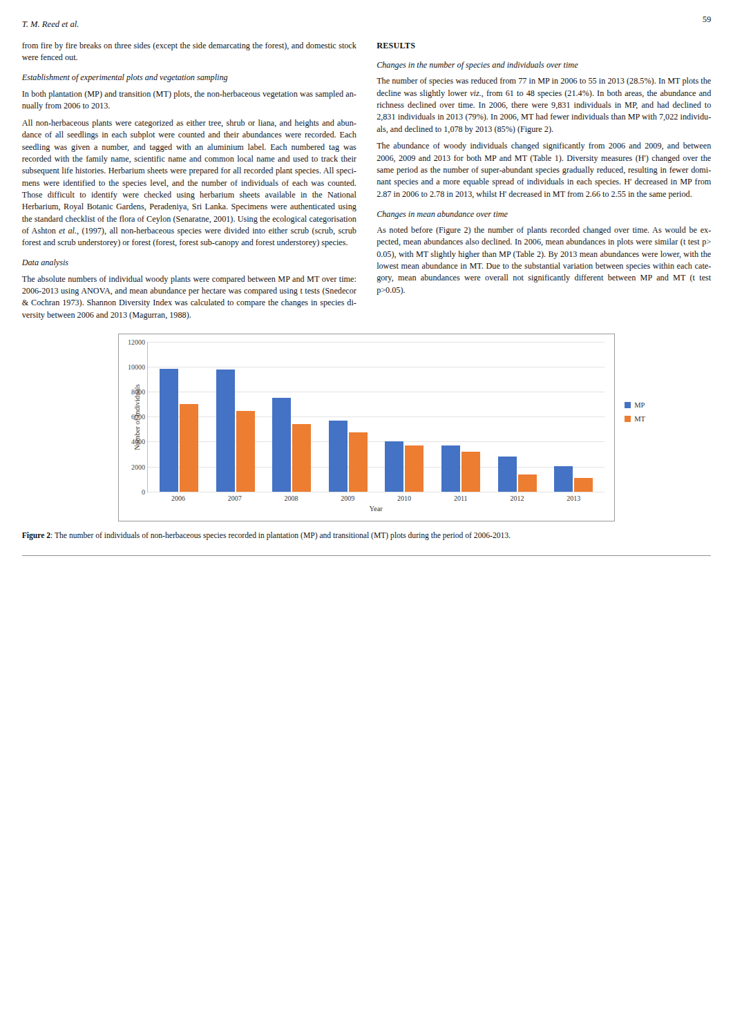T. M. Reed et al. 59
from fire by fire breaks on three sides (except the side demarcating the forest), and domestic stock were fenced out.
Establishment of experimental plots and vegetation sampling
In both plantation (MP) and transition (MT) plots, the non-herbaceous vegetation was sampled annually from 2006 to 2013.
All non-herbaceous plants were categorized as either tree, shrub or liana, and heights and abundance of all seedlings in each subplot were counted and their abundances were recorded. Each seedling was given a number, and tagged with an aluminium label. Each numbered tag was recorded with the family name, scientific name and common local name and used to track their subsequent life histories. Herbarium sheets were prepared for all recorded plant species. All specimens were identified to the species level, and the number of individuals of each was counted. Those difficult to identify were checked using herbarium sheets available in the National Herbarium, Royal Botanic Gardens, Peradeniya, Sri Lanka. Specimens were authenticated using the standard checklist of the flora of Ceylon (Senaratne, 2001). Using the ecological categorisation of Ashton et al., (1997), all non-herbaceous species were divided into either scrub (scrub, scrub forest and scrub understorey) or forest (forest, forest sub-canopy and forest understorey) species.
Data analysis
The absolute numbers of individual woody plants were compared between MP and MT over time: 2006-2013 using ANOVA, and mean abundance per hectare was compared using t tests (Snedecor & Cochran 1973). Shannon Diversity Index was calculated to compare the changes in species diversity between 2006 and 2013 (Magurran, 1988).
RESULTS
Changes in the number of species and individuals over time
The number of species was reduced from 77 in MP in 2006 to 55 in 2013 (28.5%). In MT plots the decline was slightly lower viz., from 61 to 48 species (21.4%). In both areas, the abundance and richness declined over time. In 2006, there were 9,831 individuals in MP, and had declined to 2,831 individuals in 2013 (79%). In 2006, MT had fewer individuals than MP with 7,022 individuals, and declined to 1,078 by 2013 (85%) (Figure 2).
The abundance of woody individuals changed significantly from 2006 and 2009, and between 2006, 2009 and 2013 for both MP and MT (Table 1). Diversity measures (H') changed over the same period as the number of super-abundant species gradually reduced, resulting in fewer dominant species and a more equable spread of individuals in each species. H' decreased in MP from 2.87 in 2006 to 2.78 in 2013, whilst H' decreased in MT from 2.66 to 2.55 in the same period.
Changes in mean abundance over time
As noted before (Figure 2) the number of plants recorded changed over time. As would be expected, mean abundances also declined. In 2006, mean abundances in plots were similar (t test p> 0.05), with MT slightly higher than MP (Table 2). By 2013 mean abundances were lower, with the lowest mean abundance in MT. Due to the substantial variation between species within each category, mean abundances were overall not significantly different between MP and MT (t test p>0.05).
Number of Individuals
12000
10000
8000
6000
4000
2000
0
MP
MT
20062007200820092010201120122013
Year
Figure 2: The number of individuals of non-herbaceous species recorded in plantation (MP) and transitional (MT) plots during the period of 2006-2013.